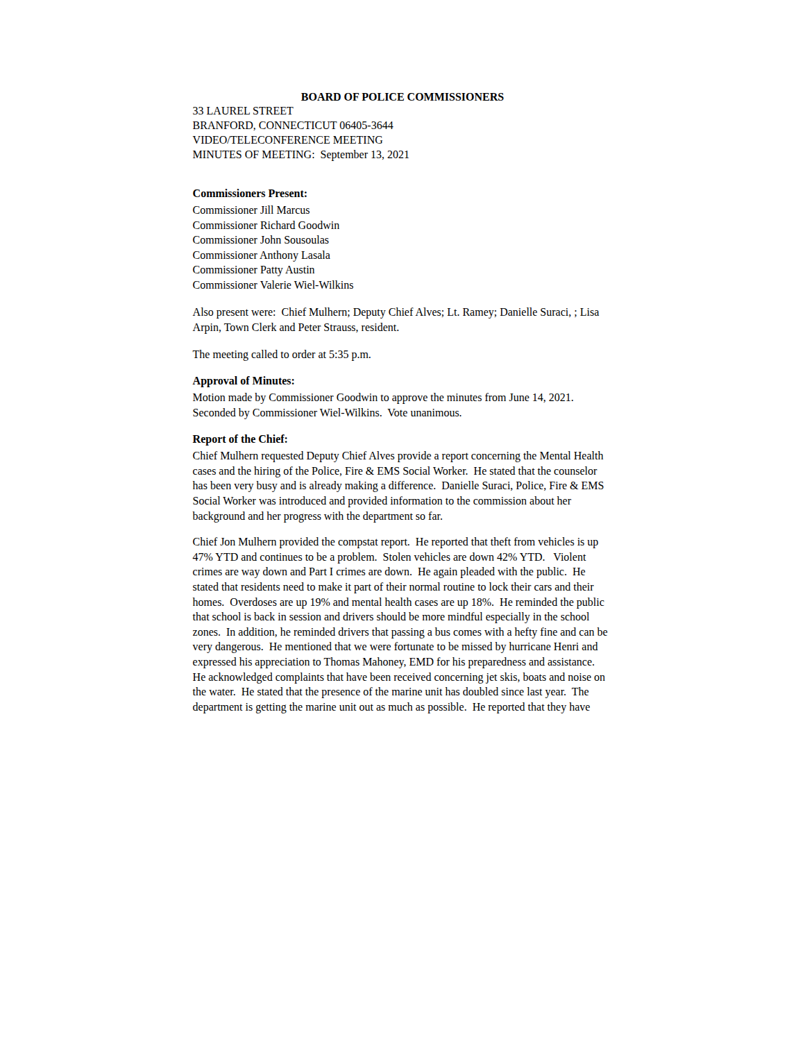BOARD OF POLICE COMMISSIONERS
33 LAUREL STREET
BRANFORD, CONNECTICUT 06405-3644
VIDEO/TELECONFERENCE MEETING
MINUTES OF MEETING: September 13, 2021
Commissioners Present:
Commissioner Jill Marcus
Commissioner Richard Goodwin
Commissioner John Sousoulas
Commissioner Anthony Lasala
Commissioner Patty Austin
Commissioner Valerie Wiel-Wilkins
Also present were: Chief Mulhern; Deputy Chief Alves; Lt. Ramey; Danielle Suraci, ; Lisa Arpin, Town Clerk and Peter Strauss, resident.
The meeting called to order at 5:35 p.m.
Approval of Minutes:
Motion made by Commissioner Goodwin to approve the minutes from June 14, 2021. Seconded by Commissioner Wiel-Wilkins. Vote unanimous.
Report of the Chief:
Chief Mulhern requested Deputy Chief Alves provide a report concerning the Mental Health cases and the hiring of the Police, Fire & EMS Social Worker. He stated that the counselor has been very busy and is already making a difference. Danielle Suraci, Police, Fire & EMS Social Worker was introduced and provided information to the commission about her background and her progress with the department so far.
Chief Jon Mulhern provided the compstat report. He reported that theft from vehicles is up 47% YTD and continues to be a problem. Stolen vehicles are down 42% YTD. Violent crimes are way down and Part I crimes are down. He again pleaded with the public. He stated that residents need to make it part of their normal routine to lock their cars and their homes. Overdoses are up 19% and mental health cases are up 18%. He reminded the public that school is back in session and drivers should be more mindful especially in the school zones. In addition, he reminded drivers that passing a bus comes with a hefty fine and can be very dangerous. He mentioned that we were fortunate to be missed by hurricane Henri and expressed his appreciation to Thomas Mahoney, EMD for his preparedness and assistance. He acknowledged complaints that have been received concerning jet skis, boats and noise on the water. He stated that the presence of the marine unit has doubled since last year. The department is getting the marine unit out as much as possible. He reported that they have